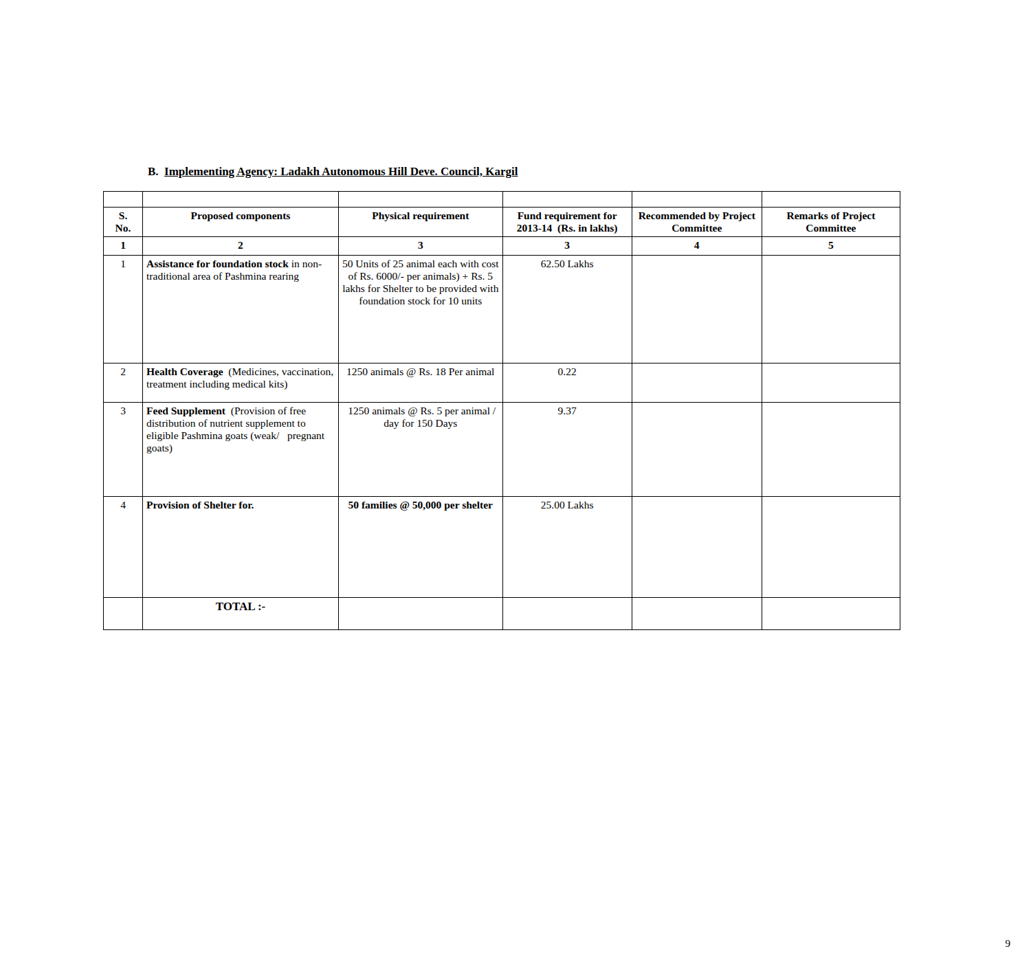B. Implementing Agency: Ladakh Autonomous Hill Deve. Council, Kargil
| S. No. | Proposed components | Physical requirement | Fund requirement for 2013-14 (Rs. in lakhs) | Recommended by Project Committee | Remarks of Project Committee |
| --- | --- | --- | --- | --- | --- |
| 1 | 2 | 3 | 3 | 4 | 5 |
| 1 | Assistance for foundation stock in non-traditional area of Pashmina rearing | 50 Units of 25 animal each with cost of Rs. 6000/- per animals) + Rs. 5 lakhs for Shelter to be provided with foundation stock for 10 units | 62.50 Lakhs | | |
| 2 | Health Coverage (Medicines, vaccination, treatment including medical kits) | 1250 animals @ Rs. 18 Per animal | 0.22 | | |
| 3 | Feed Supplement (Provision of free distribution of nutrient supplement to eligible Pashmina goats (weak/ pregnant goats) | 1250 animals @ Rs. 5 per animal / day for 150 Days | 9.37 | | |
| 4 | Provision of Shelter for. | 50 families @ 50,000 per shelter | 25.00 Lakhs | | |
| | TOTAL :- | | | | |
9